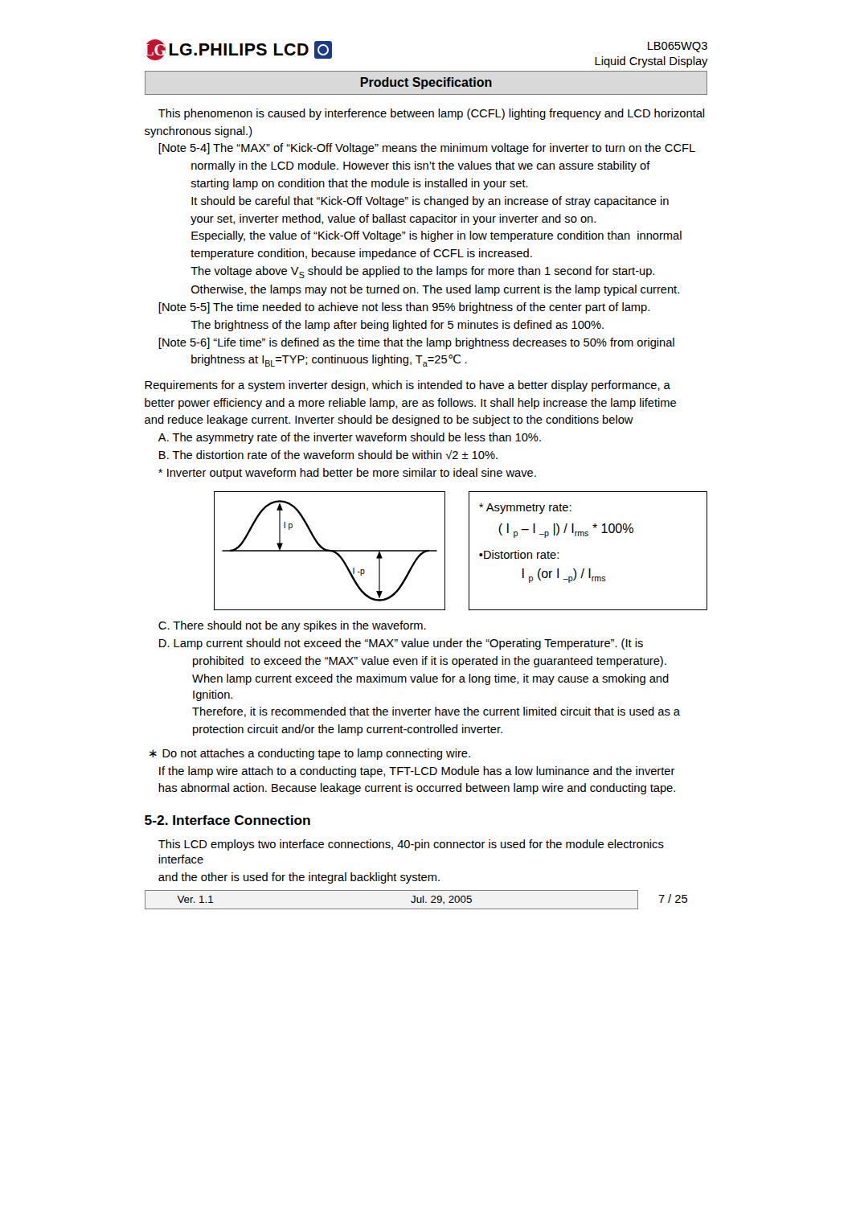LG
LG.PHILIPS LCD
LB065WQ3
Liquid Crystal Display
Product Specification
This phenomenon is caused by interference between lamp (CCFL) lighting frequency and LCD horizontal
synchronous signal.)
[Note 5-4] The “MAX” of “Kick-Off Voltage” means the minimum voltage for inverter to turn on the CCFL
normally in the LCD module. However this isn’t the values that we can assure stability of
starting lamp on condition that the module is installed in your set.
It should be careful that “Kick-Off Voltage” is changed by an increase of stray capacitance in
your set, inverter method, value of ballast capacitor in your inverter and so on.
Especially, the value of “Kick-Off Voltage” is higher in low temperature condition than innormal
temperature condition, because impedance of CCFL is increased.
The voltage above VS should be applied to the lamps for more than 1 second for start-up.
Otherwise, the lamps may not be turned on. The used lamp current is the lamp typical current.
[Note 5-5] The time needed to achieve not less than 95% brightness of the center part of lamp.
The brightness of the lamp after being lighted for 5 minutes is defined as 100%.
[Note 5-6] “Life time” is defined as the time that the lamp brightness decreases to 50% from original
brightness at IBL=TYP; continuous lighting, Ta=25℃ .
Requirements for a system inverter design, which is intended to have a better display performance, a
better power efficiency and a more reliable lamp, are as follows. It shall help increase the lamp lifetime
and reduce leakage current. Inverter should be designed to be subject to the conditions below
A. The asymmetry rate of the inverter waveform should be less than 10%.
B. The distortion rate of the waveform should be within √2 ± 10%.
* Inverter output waveform had better be more similar to ideal sine wave.
I p I -p
* Asymmetry rate:
( I p – I –p |) / Irms * 100%
•Distortion rate:
I p (or I –p) / Irms
C. There should not be any spikes in the waveform.
D. Lamp current should not exceed the “MAX” value under the “Operating Temperature”. (It is
prohibited to exceed the “MAX” value even if it is operated in the guaranteed temperature).
When lamp current exceed the maximum value for a long time, it may cause a smoking and Ignition.
Therefore, it is recommended that the inverter have the current limited circuit that is used as a
protection circuit and/or the lamp current-controlled inverter.
∗ Do not attaches a conducting tape to lamp connecting wire.
If the lamp wire attach to a conducting tape, TFT-LCD Module has a low luminance and the inverter
has abnormal action. Because leakage current is occurred between lamp wire and conducting tape.
5-2. Interface Connection
This LCD employs two interface connections, 40-pin connector is used for the module electronics interface
and the other is used for the integral backlight system.
The interface connector is a model FH12K-40S-0.5SH manufactured by HIROSE.
Ver. 1.1
Jul. 29, 2005
7 / 25